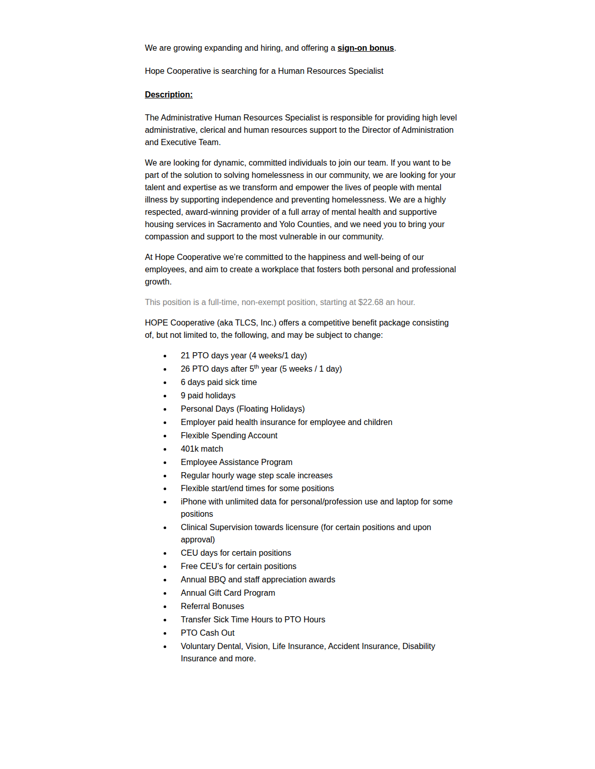We are growing expanding and hiring, and offering a sign-on bonus.
Hope Cooperative is searching for a Human Resources Specialist
Description:
The Administrative Human Resources Specialist is responsible for providing high level administrative, clerical and human resources support to the Director of Administration and Executive Team.
We are looking for dynamic, committed individuals to join our team. If you want to be part of the solution to solving homelessness in our community, we are looking for your talent and expertise as we transform and empower the lives of people with mental illness by supporting independence and preventing homelessness. We are a highly respected, award-winning provider of a full array of mental health and supportive housing services in Sacramento and Yolo Counties, and we need you to bring your compassion and support to the most vulnerable in our community.
At Hope Cooperative we’re committed to the happiness and well-being of our employees, and aim to create a workplace that fosters both personal and professional growth.
This position is a full-time, non-exempt position, starting at $22.68 an hour.
HOPE Cooperative (aka TLCS, Inc.) offers a competitive benefit package consisting of, but not limited to, the following, and may be subject to change:
21 PTO days year (4 weeks/1 day)
26 PTO days after 5th year (5 weeks / 1 day)
6 days paid sick time
9 paid holidays
Personal Days (Floating Holidays)
Employer paid health insurance for employee and children
Flexible Spending Account
401k match
Employee Assistance Program
Regular hourly wage step scale increases
Flexible start/end times for some positions
iPhone with unlimited data for personal/profession use and laptop for some positions
Clinical Supervision towards licensure (for certain positions and upon approval)
CEU days for certain positions
Free CEU’s for certain positions
Annual BBQ and staff appreciation awards
Annual Gift Card Program
Referral Bonuses
Transfer Sick Time Hours to PTO Hours
PTO Cash Out
Voluntary Dental, Vision, Life Insurance, Accident Insurance, Disability Insurance and more.